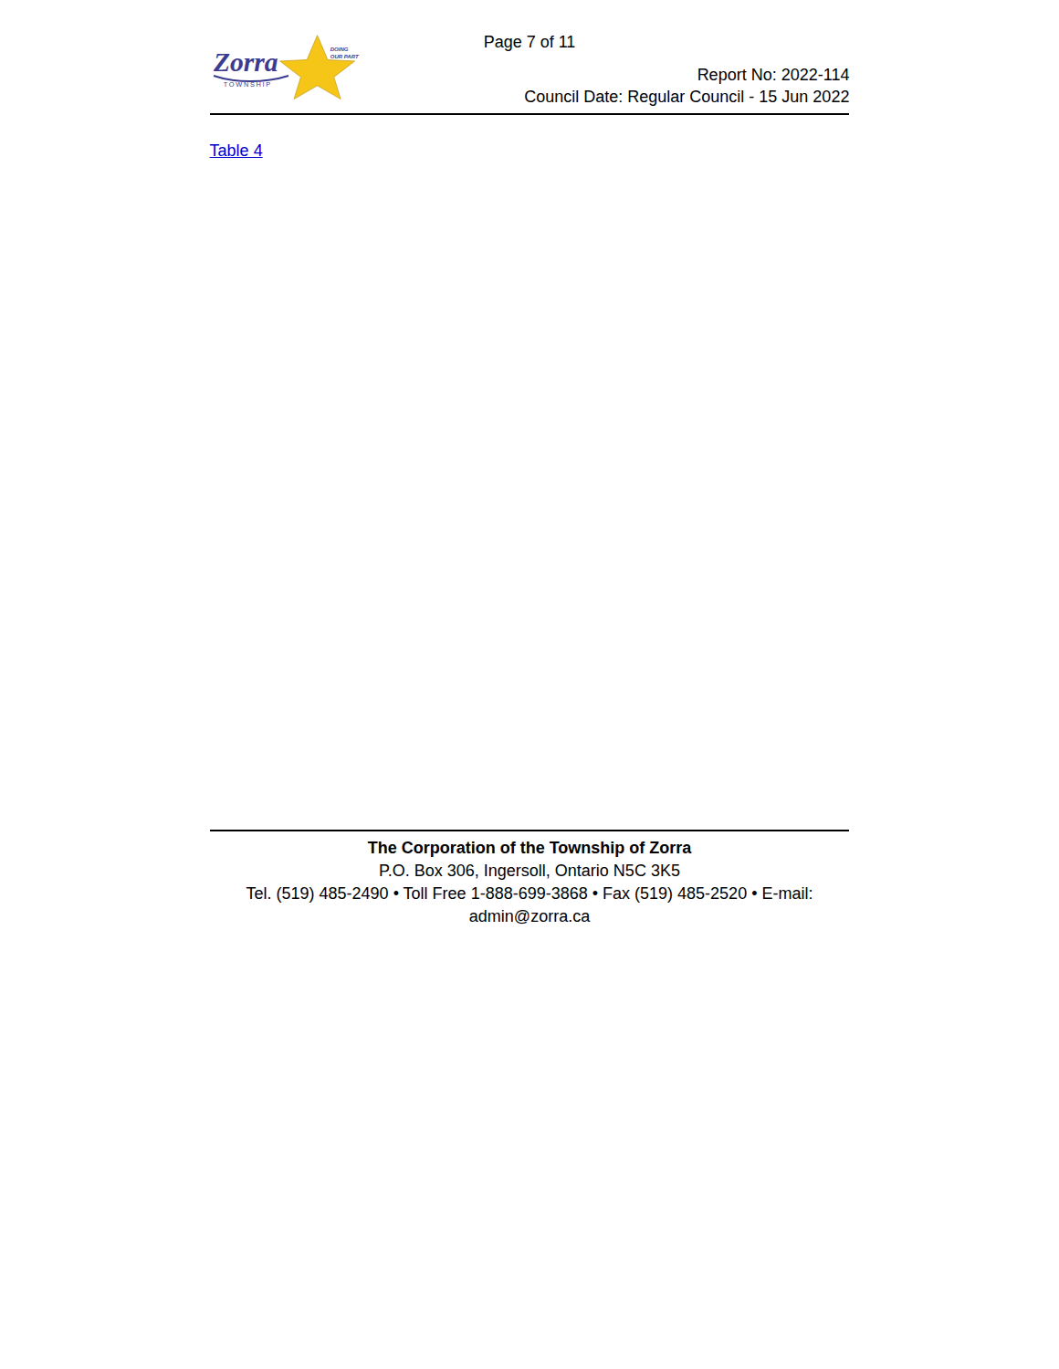Zorra TOWNSHIP DOING OUR PART
Page 7 of 11
Report No: 2022-114
Council Date: Regular Council - 15 Jun 2022
Table 4
The Corporation of the Township of Zorra
P.O. Box 306, Ingersoll, Ontario N5C 3K5
Tel. (519) 485-2490 • Toll Free 1-888-699-3868 • Fax (519) 485-2520 • E-mail: admin@zorra.ca